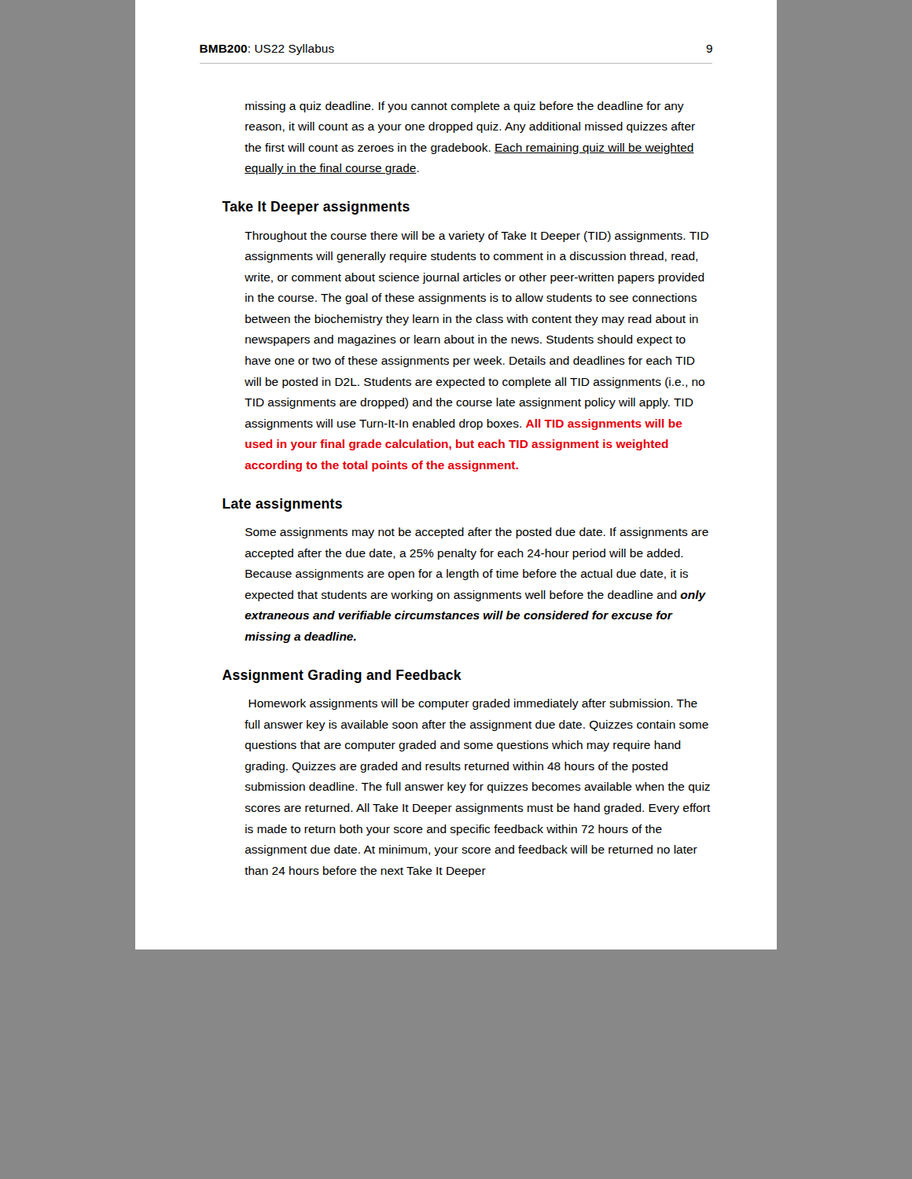BMB200: US22 Syllabus 9
missing a quiz deadline. If you cannot complete a quiz before the deadline for any reason, it will count as a your one dropped quiz. Any additional missed quizzes after the first will count as zeroes in the gradebook. Each remaining quiz will be weighted equally in the final course grade.
Take It Deeper assignments
Throughout the course there will be a variety of Take It Deeper (TID) assignments. TID assignments will generally require students to comment in a discussion thread, read, write, or comment about science journal articles or other peer-written papers provided in the course. The goal of these assignments is to allow students to see connections between the biochemistry they learn in the class with content they may read about in newspapers and magazines or learn about in the news. Students should expect to have one or two of these assignments per week. Details and deadlines for each TID will be posted in D2L. Students are expected to complete all TID assignments (i.e., no TID assignments are dropped) and the course late assignment policy will apply. TID assignments will use Turn-It-In enabled drop boxes. All TID assignments will be used in your final grade calculation, but each TID assignment is weighted according to the total points of the assignment.
Late assignments
Some assignments may not be accepted after the posted due date. If assignments are accepted after the due date, a 25% penalty for each 24-hour period will be added. Because assignments are open for a length of time before the actual due date, it is expected that students are working on assignments well before the deadline and only extraneous and verifiable circumstances will be considered for excuse for missing a deadline.
Assignment Grading and Feedback
Homework assignments will be computer graded immediately after submission. The full answer key is available soon after the assignment due date. Quizzes contain some questions that are computer graded and some questions which may require hand grading. Quizzes are graded and results returned within 48 hours of the posted submission deadline. The full answer key for quizzes becomes available when the quiz scores are returned. All Take It Deeper assignments must be hand graded. Every effort is made to return both your score and specific feedback within 72 hours of the assignment due date. At minimum, your score and feedback will be returned no later than 24 hours before the next Take It Deeper